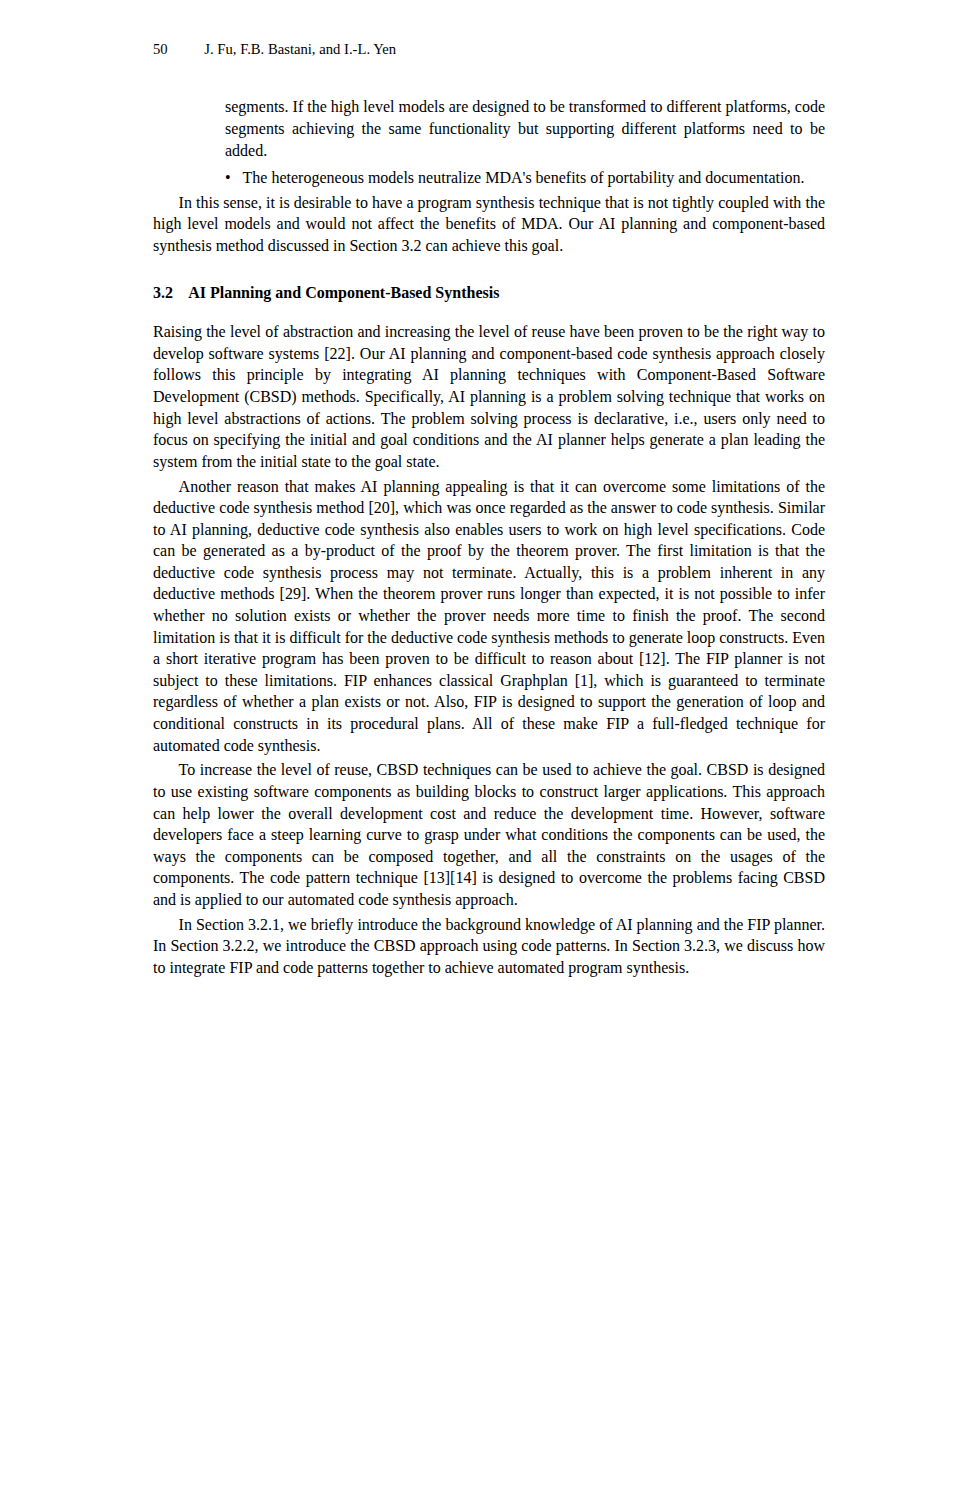50 J. Fu, F.B. Bastani, and I.-L. Yen
segments. If the high level models are designed to be transformed to different platforms, code segments achieving the same functionality but supporting different platforms need to be added.
The heterogeneous models neutralize MDA's benefits of portability and documentation.
In this sense, it is desirable to have a program synthesis technique that is not tightly coupled with the high level models and would not affect the benefits of MDA. Our AI planning and component-based synthesis method discussed in Section 3.2 can achieve this goal.
3.2 AI Planning and Component-Based Synthesis
Raising the level of abstraction and increasing the level of reuse have been proven to be the right way to develop software systems [22]. Our AI planning and component-based code synthesis approach closely follows this principle by integrating AI planning techniques with Component-Based Software Development (CBSD) methods. Specifically, AI planning is a problem solving technique that works on high level abstractions of actions. The problem solving process is declarative, i.e., users only need to focus on specifying the initial and goal conditions and the AI planner helps generate a plan leading the system from the initial state to the goal state.
Another reason that makes AI planning appealing is that it can overcome some limitations of the deductive code synthesis method [20], which was once regarded as the answer to code synthesis. Similar to AI planning, deductive code synthesis also enables users to work on high level specifications. Code can be generated as a by-product of the proof by the theorem prover. The first limitation is that the deductive code synthesis process may not terminate. Actually, this is a problem inherent in any deductive methods [29]. When the theorem prover runs longer than expected, it is not possible to infer whether no solution exists or whether the prover needs more time to finish the proof. The second limitation is that it is difficult for the deductive code synthesis methods to generate loop constructs. Even a short iterative program has been proven to be difficult to reason about [12]. The FIP planner is not subject to these limitations. FIP enhances classical Graphplan [1], which is guaranteed to terminate regardless of whether a plan exists or not. Also, FIP is designed to support the generation of loop and conditional constructs in its procedural plans. All of these make FIP a full-fledged technique for automated code synthesis.
To increase the level of reuse, CBSD techniques can be used to achieve the goal. CBSD is designed to use existing software components as building blocks to construct larger applications. This approach can help lower the overall development cost and reduce the development time. However, software developers face a steep learning curve to grasp under what conditions the components can be used, the ways the components can be composed together, and all the constraints on the usages of the components. The code pattern technique [13][14] is designed to overcome the problems facing CBSD and is applied to our automated code synthesis approach.
In Section 3.2.1, we briefly introduce the background knowledge of AI planning and the FIP planner. In Section 3.2.2, we introduce the CBSD approach using code patterns. In Section 3.2.3, we discuss how to integrate FIP and code patterns together to achieve automated program synthesis.